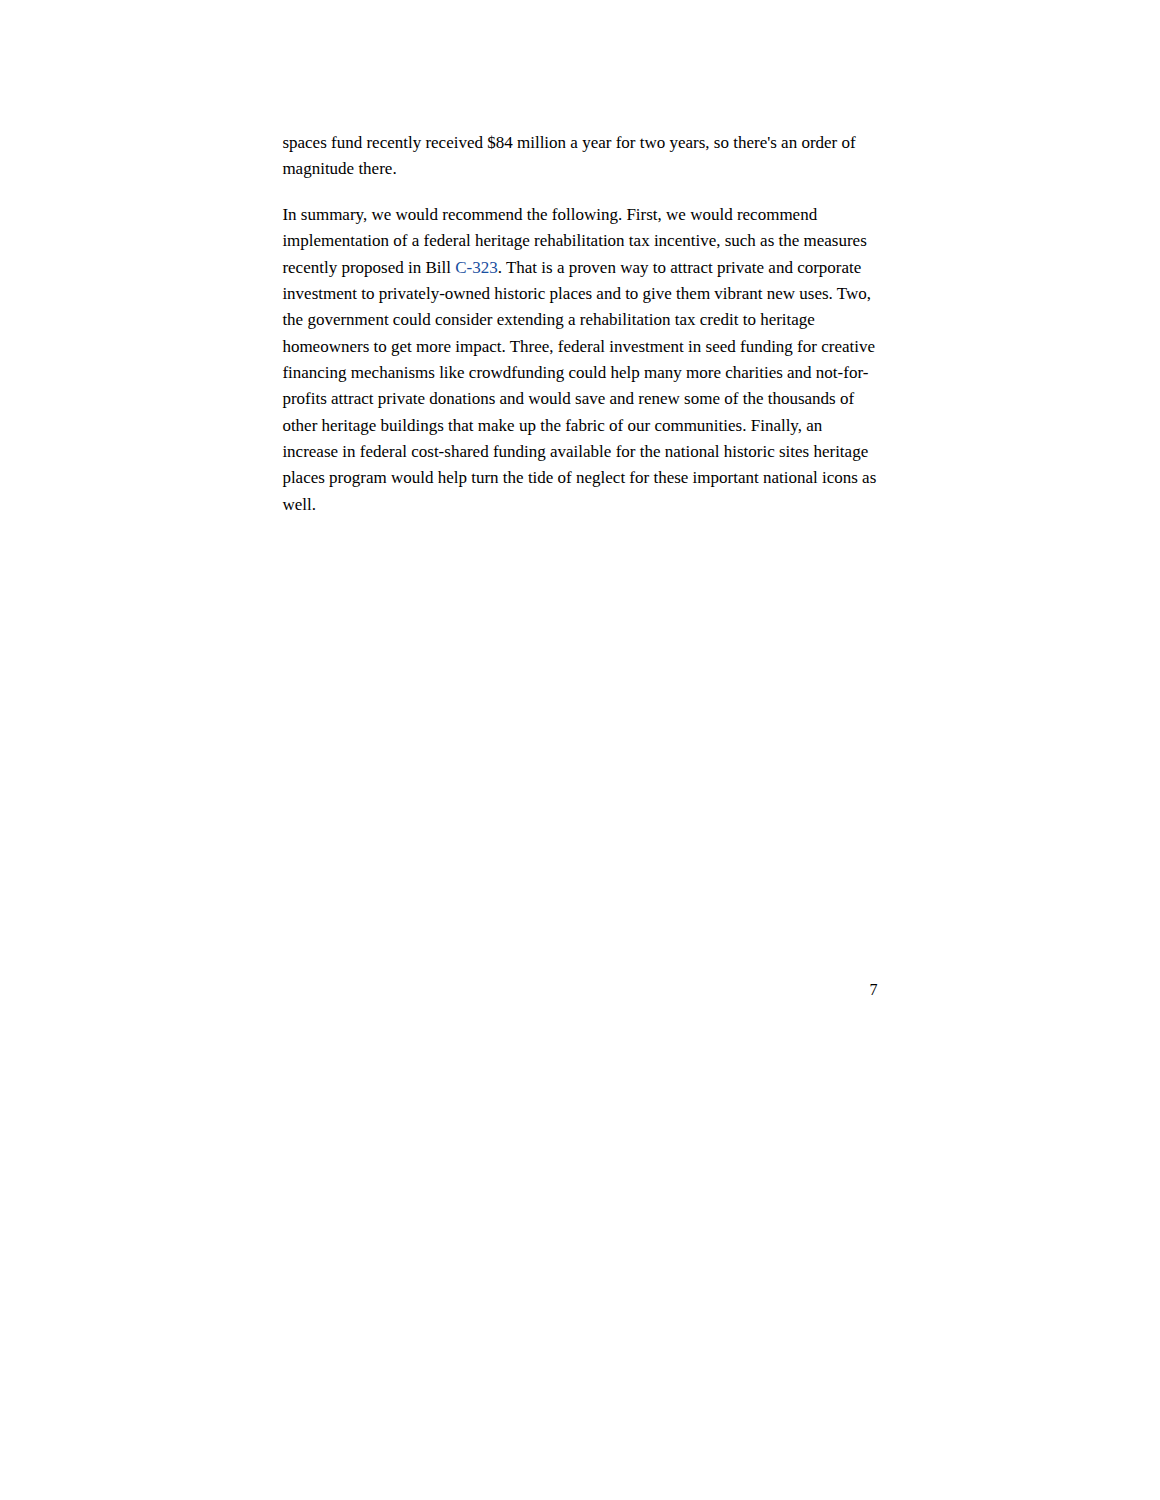spaces fund recently received $84 million a year for two years, so there's an order of magnitude there.
In summary, we would recommend the following. First, we would recommend implementation of a federal heritage rehabilitation tax incentive, such as the measures recently proposed in Bill C-323. That is a proven way to attract private and corporate investment to privately-owned historic places and to give them vibrant new uses. Two, the government could consider extending a rehabilitation tax credit to heritage homeowners to get more impact. Three, federal investment in seed funding for creative financing mechanisms like crowdfunding could help many more charities and not-for-profits attract private donations and would save and renew some of the thousands of other heritage buildings that make up the fabric of our communities. Finally, an increase in federal cost-shared funding available for the national historic sites heritage places program would help turn the tide of neglect for these important national icons as well.
7